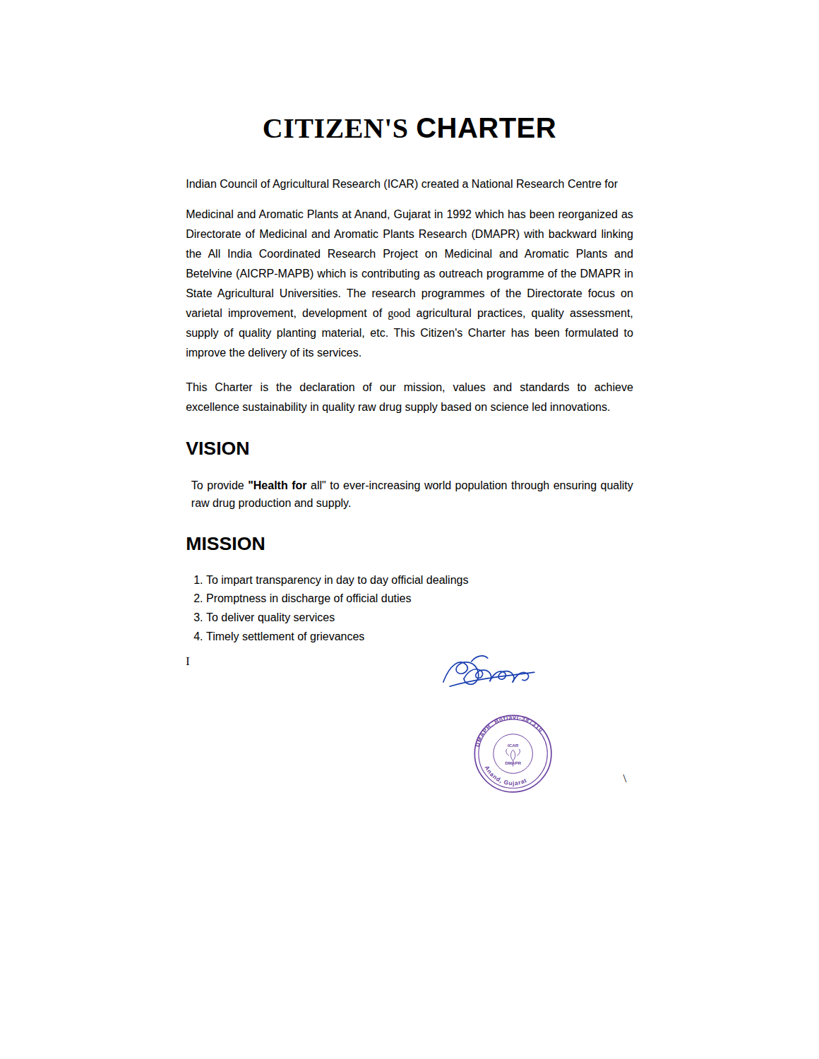CITIZEN'S CHARTER
Indian Council of Agricultural Research (ICAR) created a National Research Centre for
Medicinal and Aromatic Plants at Anand, Gujarat in 1992 which has been reorganized as Directorate of Medicinal and Aromatic Plants Research (DMAPR) with backward linking the All India Coordinated Research Project on Medicinal and Aromatic Plants and Betelvine (AICRP-MAPB) which is contributing as outreach programme of the DMAPR in State Agricultural Universities. The research programmes of the Directorate focus on varietal improvement, development of good agricultural practices, quality assessment, supply of quality planting material, etc. This Citizen's Charter has been formulated to improve the delivery of its services.
This Charter is the declaration of our mission, values and standards to achieve excellence sustainability in quality raw drug supply based on science led innovations.
VISION
To provide "Health for all" to ever-increasing world population through ensuring quality raw drug production and supply.
MISSION
To impart transparency in day to day official dealings
Promptness in discharge of official duties
To deliver quality services
Timely settlement of grievances
I
DMAPR, Boriavi-387310 Anand, Gujarat ICAR DMAPR
\